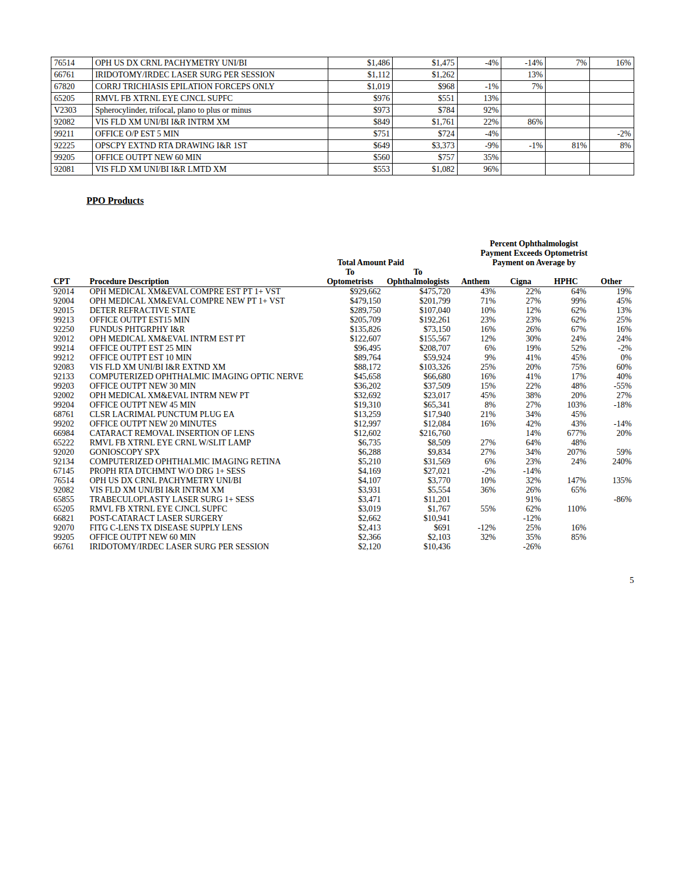| 76514 | OPH US DX CRNL PACHYMETRY UNI/BI | $1,486 | $1,475 | -4% | -14% | 7% | 16% |
| 66761 | IRIDOTOMY/IRDEC LASER SURG PER SESSION | $1,112 | $1,262 | | 13% | | |
| 67820 | CORRJ TRICHIASIS EPILATION FORCEPS ONLY | $1,019 | $968 | -1% | 7% | | |
| 65205 | RMVL FB XTRNL EYE CJNCL SUPFC | $976 | $551 | 13% | | | |
| V2303 | Spherocylinder, trifocal, plano to plus or minus | $973 | $784 | 92% | | | |
| 92082 | VIS FLD XM UNI/BI I&R INTRM XM | $849 | $1,761 | 22% | 86% | | |
| 99211 | OFFICE O/P EST 5 MIN | $751 | $724 | -4% | | | -2% |
| 92225 | OPSCPY EXTND RTA DRAWING I&R 1ST | $649 | $3,373 | -9% | -1% | 81% | 8% |
| 99205 | OFFICE OUTPT NEW 60 MIN | $560 | $757 | 35% | | | |
| 92081 | VIS FLD XM UNI/BI I&R LMTD XM | $553 | $1,082 | 96% | | | |
PPO Products
| | | | Percent Ophthalmologist Payment Exceeds Optometrist |
| | | Total Amount Paid | Payment on Average by |
| CPT | Procedure Description | To Optometrists | To Ophthalmologists | Anthem | Cigna | HPHC | Other |
| --- | --- | --- | --- | --- | --- | --- | --- |
| 92014 | OPH MEDICAL XM&EVAL COMPRE EST PT 1+ VST | $929,662 | $475,720 | 43% | 22% | 64% | 19% |
| 92004 | OPH MEDICAL XM&EVAL COMPRE NEW PT 1+ VST | $479,150 | $201,799 | 71% | 27% | 99% | 45% |
| 92015 | DETER REFRACTIVE STATE | $289,750 | $107,040 | 10% | 12% | 62% | 13% |
| 99213 | OFFICE OUTPT EST15 MIN | $205,709 | $192,261 | 23% | 23% | 62% | 25% |
| 92250 | FUNDUS PHTGRPHY I&R | $135,826 | $73,150 | 16% | 26% | 67% | 16% |
| 92012 | OPH MEDICAL XM&EVAL INTRM EST PT | $122,607 | $155,567 | 12% | 30% | 24% | 24% |
| 99214 | OFFICE OUTPT EST 25 MIN | $96,495 | $208,707 | 6% | 19% | 52% | -2% |
| 99212 | OFFICE OUTPT EST 10 MIN | $89,764 | $59,924 | 9% | 41% | 45% | 0% |
| 92083 | VIS FLD XM UNI/BI I&R EXTND XM | $88,172 | $103,326 | 25% | 20% | 75% | 60% |
| 92133 | COMPUTERIZED OPHTHALMIC IMAGING OPTIC NERVE | $45,658 | $66,680 | 16% | 41% | 17% | 40% |
| 99203 | OFFICE OUTPT NEW 30 MIN | $36,202 | $37,509 | 15% | 22% | 48% | -55% |
| 92002 | OPH MEDICAL XM&EVAL INTRM NEW PT | $32,692 | $23,017 | 45% | 38% | 20% | 27% |
| 99204 | OFFICE OUTPT NEW 45 MIN | $19,310 | $65,341 | 8% | 27% | 103% | -18% |
| 68761 | CLSR LACRIMAL PUNCTUM PLUG EA | $13,259 | $17,940 | 21% | 34% | 45% | |
| 99202 | OFFICE OUTPT NEW 20 MINUTES | $12,997 | $12,084 | 16% | 42% | 43% | -14% |
| 66984 | CATARACT REMOVAL INSERTION OF LENS | $12,602 | $216,760 | | 14% | 677% | 20% |
| 65222 | RMVL FB XTRNL EYE CRNL W/SLIT LAMP | $6,735 | $8,509 | 27% | 64% | 48% | |
| 92020 | GONIOSCOPY SPX | $6,288 | $9,834 | 27% | 34% | 207% | 59% |
| 92134 | COMPUTERIZED OPHTHALMIC IMAGING RETINA | $5,210 | $31,569 | 6% | 23% | 24% | 240% |
| 67145 | PROPH RTA DTCHMNT W/O DRG 1+ SESS | $4,169 | $27,021 | -2% | -14% | | |
| 76514 | OPH US DX CRNL PACHYMETRY UNI/BI | $4,107 | $3,770 | 10% | 32% | 147% | 135% |
| 92082 | VIS FLD XM UNI/BI I&R INTRM XM | $3,931 | $5,554 | 36% | 26% | 65% | |
| 65855 | TRABECULOPLASTY LASER SURG 1+ SESS | $3,471 | $11,201 | | 91% | | -86% |
| 65205 | RMVL FB XTRNL EYE CJNCL SUPFC | $3,019 | $1,767 | 55% | 62% | 110% | |
| 66821 | POST-CATARACT LASER SURGERY | $2,662 | $10,941 | | -12% | | |
| 92070 | FITG C-LENS TX DISEASE SUPPLY LENS | $2,413 | $691 | -12% | 25% | 16% | |
| 99205 | OFFICE OUTPT NEW 60 MIN | $2,366 | $2,103 | 32% | 35% | 85% | |
| 66761 | IRIDOTOMY/IRDEC LASER SURG PER SESSION | $2,120 | $10,436 | | -26% | | |
5